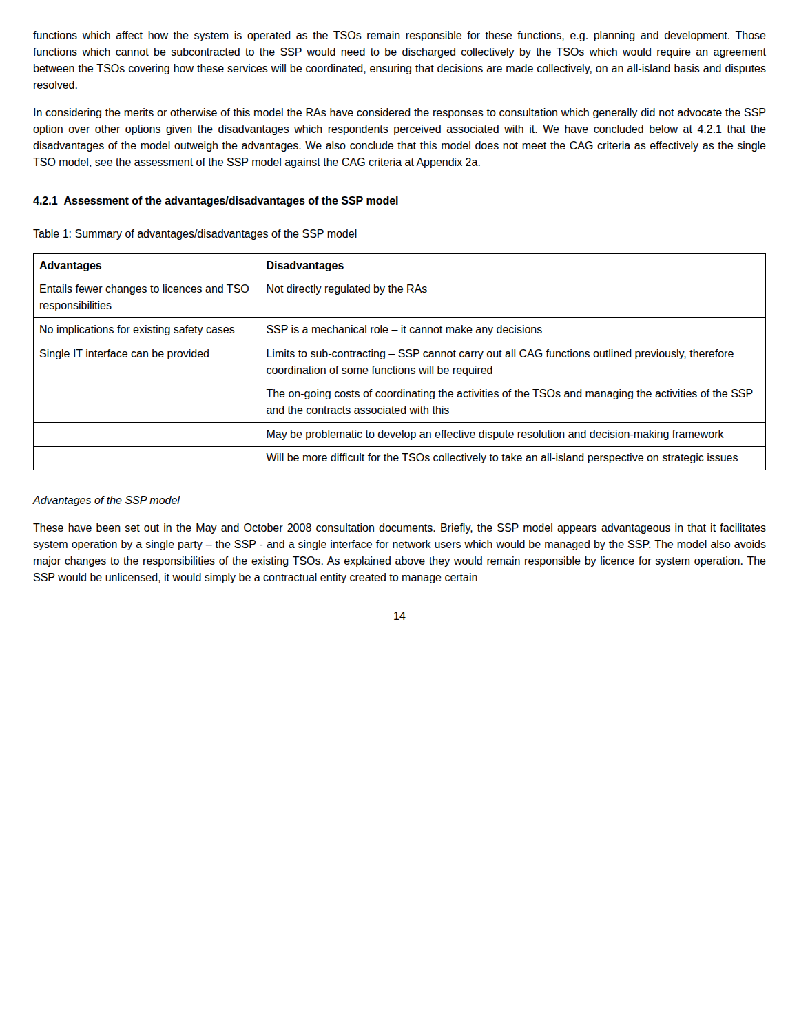functions which affect how the system is operated as the TSOs remain responsible for these functions, e.g. planning and development. Those functions which cannot be subcontracted to the SSP would need to be discharged collectively by the TSOs which would require an agreement between the TSOs covering how these services will be coordinated, ensuring that decisions are made collectively, on an all-island basis and disputes resolved.
In considering the merits or otherwise of this model the RAs have considered the responses to consultation which generally did not advocate the SSP option over other options given the disadvantages which respondents perceived associated with it. We have concluded below at 4.2.1 that the disadvantages of the model outweigh the advantages. We also conclude that this model does not meet the CAG criteria as effectively as the single TSO model, see the assessment of the SSP model against the CAG criteria at Appendix 2a.
4.2.1 Assessment of the advantages/disadvantages of the SSP model
Table 1: Summary of advantages/disadvantages of the SSP model
| Advantages | Disadvantages |
| --- | --- |
| Entails fewer changes to licences and TSO responsibilities | Not directly regulated by the RAs |
| No implications for existing safety cases | SSP is a mechanical role – it cannot make any decisions |
| Single IT interface can be provided | Limits to sub-contracting – SSP cannot carry out all CAG functions outlined previously, therefore coordination of some functions will be required |
| | The on-going costs of coordinating the activities of the TSOs and managing the activities of the SSP and the contracts associated with this |
| | May be problematic to develop an effective dispute resolution and decision-making framework |
| | Will be more difficult for the TSOs collectively to take an all-island perspective on strategic issues |
Advantages of the SSP model
These have been set out in the May and October 2008 consultation documents. Briefly, the SSP model appears advantageous in that it facilitates system operation by a single party – the SSP - and a single interface for network users which would be managed by the SSP. The model also avoids major changes to the responsibilities of the existing TSOs. As explained above they would remain responsible by licence for system operation. The SSP would be unlicensed, it would simply be a contractual entity created to manage certain
14